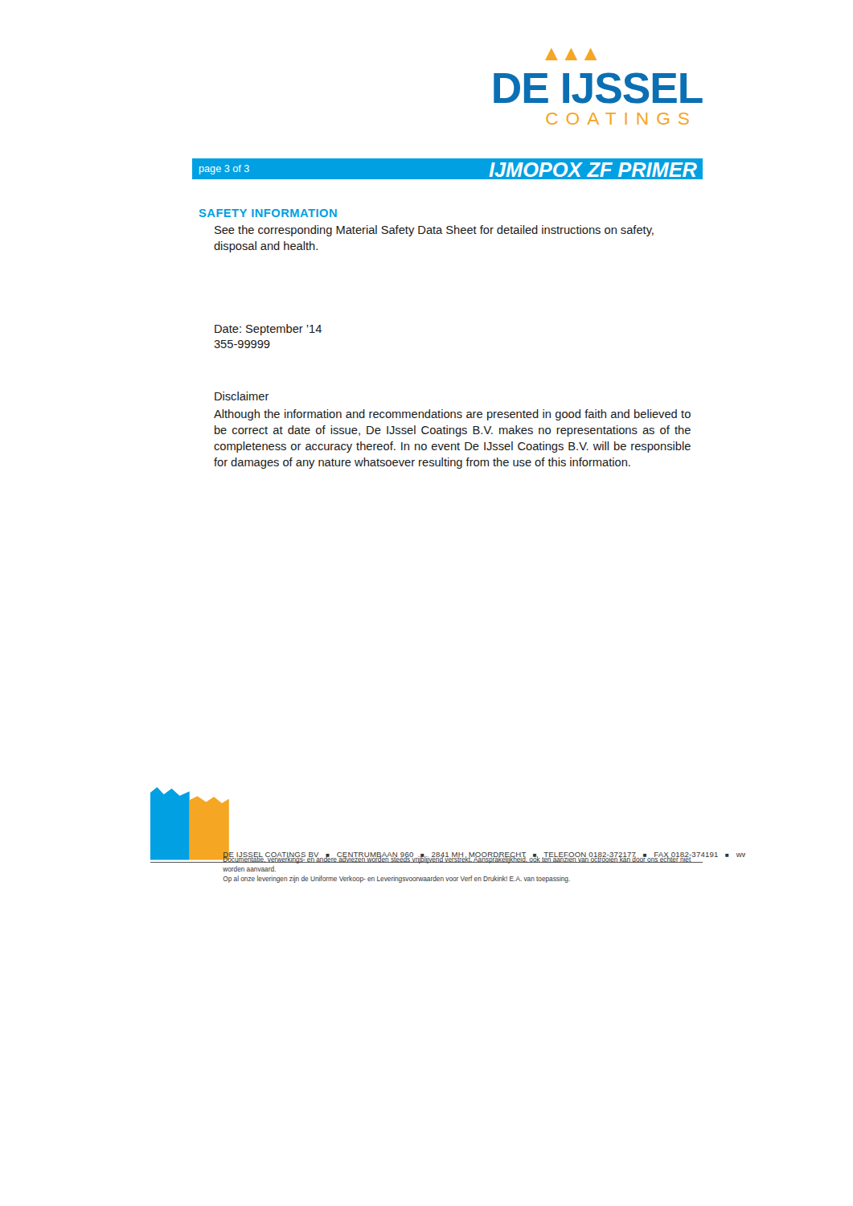▲▲▲ DE IJSSEL COATINGS
page 3 of 3
IJMOPOX ZF PRIMER
SAFETY INFORMATION
See the corresponding Material Safety Data Sheet for detailed instructions on safety, disposal and health.
Date: September ’14
355-99999
Disclaimer
Although the information and recommendations are presented in good faith and believed to be correct at date of issue, De IJssel Coatings B.V. makes no representations as of the completeness or accuracy thereof. In no event De IJssel Coatings B.V. will be responsible for damages of any nature whatsoever resulting from the use of this information.
DE IJSSEL COATINGS BV ■ CENTRUMBAAN 960 ■ 2841 MH MOORDRECHT ■ TELEFOON 0182-372177 ■ FAX 0182-374191 ■ www.de-ijssel-coatings.nl
Documentatie, verwerkings- en andere adviezen worden steeds vrijblijvend verstrekt. Aansprakelijkheid, ook ten aanzien van octrooien kan door ons echter niet worden aanvaard.
Op al onze leveringen zijn de Uniforme Verkoop- en Leveringsvoorwaarden voor Verf en Drukink! E.A. van toepassing.